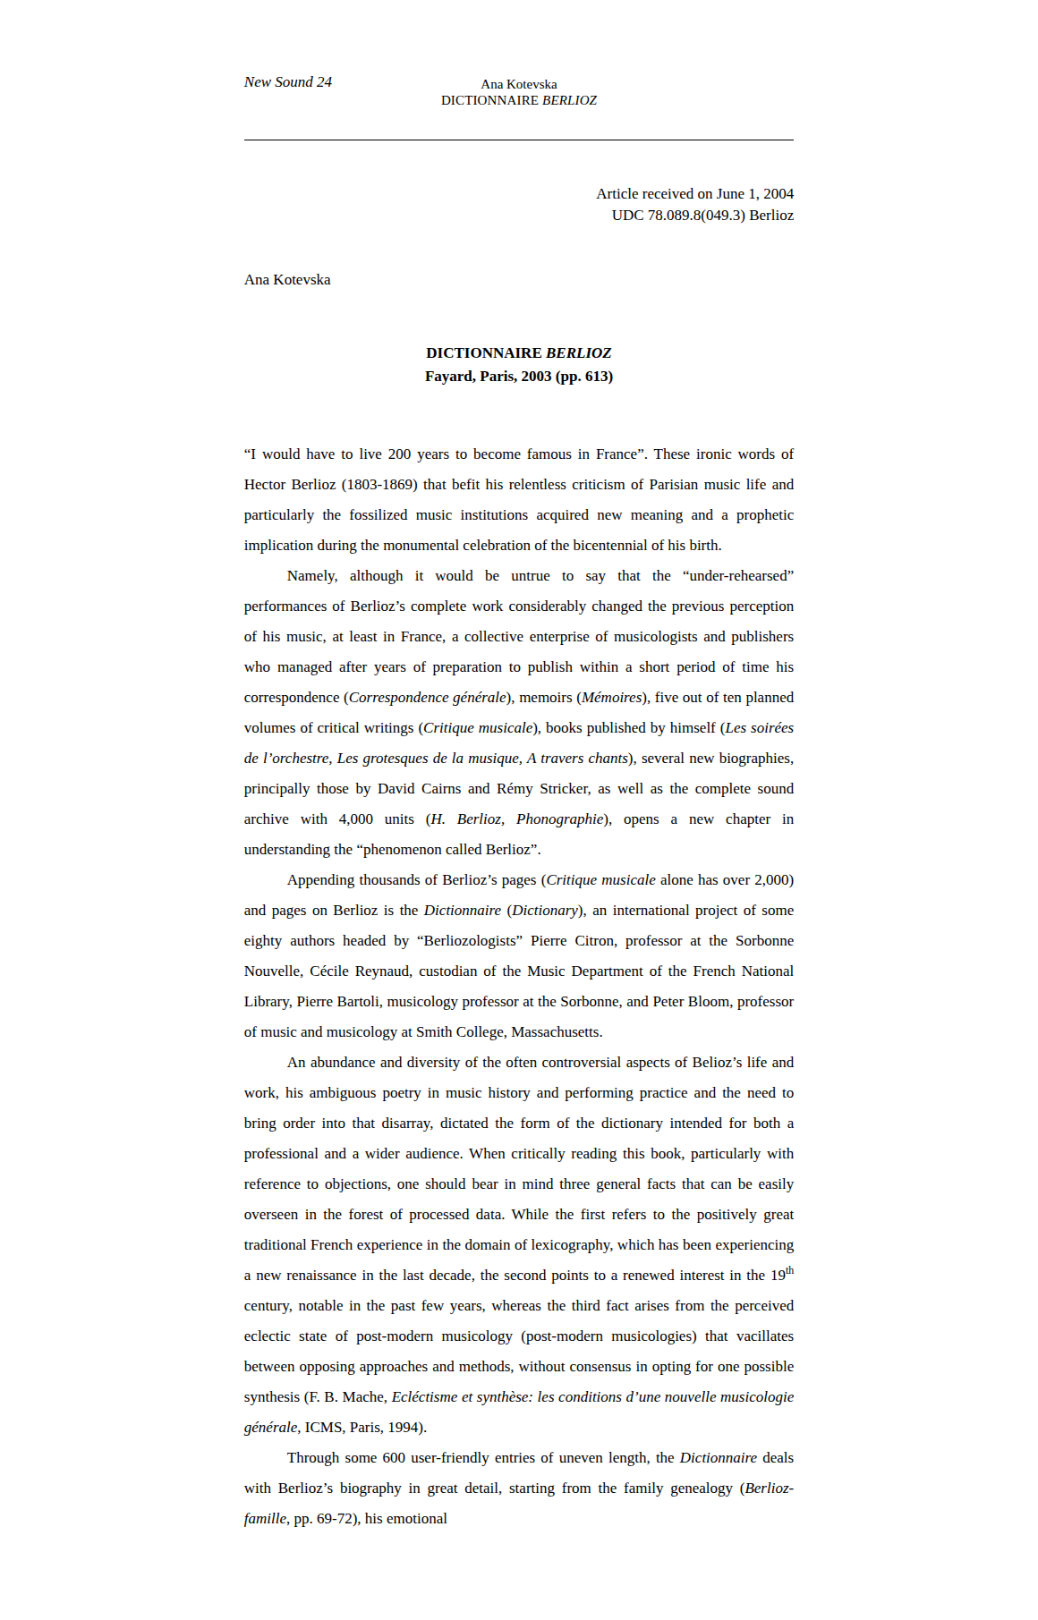New Sound 24
Ana Kotevska
DICTIONNAIRE BERLIOZ
Article received on June 1, 2004
UDC 78.089.8(049.3) Berlioz
Ana Kotevska
DICTIONNAIRE BERLIOZ
Fayard, Paris, 2003 (pp. 613)
“I would have to live 200 years to become famous in France”. These ironic words of Hector Berlioz (1803-1869) that befit his relentless criticism of Parisian music life and particularly the fossilized music institutions acquired new meaning and a prophetic implication during the monumental celebration of the bicentennial of his birth.
Namely, although it would be untrue to say that the “under-rehearsed” performances of Berlioz’s complete work considerably changed the previous perception of his music, at least in France, a collective enterprise of musicologists and publishers who managed after years of preparation to publish within a short period of time his correspondence (Correspondence générale), memoirs (Mémoires), five out of ten planned volumes of critical writings (Critique musicale), books published by himself (Les soirées de l’orchestre, Les grotesques de la musique, A travers chants), several new biographies, principally those by David Cairns and Rémy Stricker, as well as the complete sound archive with 4,000 units (H. Berlioz, Phonographie), opens a new chapter in understanding the “phenomenon called Berlioz”.
Appending thousands of Berlioz’s pages (Critique musicale alone has over 2,000) and pages on Berlioz is the Dictionnaire (Dictionary), an international project of some eighty authors headed by “Berliozologists” Pierre Citron, professor at the Sorbonne Nouvelle, Cécile Reynaud, custodian of the Music Department of the French National Library, Pierre Bartoli, musicology professor at the Sorbonne, and Peter Bloom, professor of music and musicology at Smith College, Massachusetts.
An abundance and diversity of the often controversial aspects of Belioz’s life and work, his ambiguous poetry in music history and performing practice and the need to bring order into that disarray, dictated the form of the dictionary intended for both a professional and a wider audience. When critically reading this book, particularly with reference to objections, one should bear in mind three general facts that can be easily overseen in the forest of processed data. While the first refers to the positively great traditional French experience in the domain of lexicography, which has been experiencing a new renaissance in the last decade, the second points to a renewed interest in the 19th century, notable in the past few years, whereas the third fact arises from the perceived eclectic state of post-modern musicology (post-modern musicologies) that vacillates between opposing approaches and methods, without consensus in opting for one possible synthesis (F. B. Mache, Ecléctisme et synthèse: les conditions d’une nouvelle musicologie générale, ICMS, Paris, 1994).
Through some 600 user-friendly entries of uneven length, the Dictionnaire deals with Berlioz’s biography in great detail, starting from the family genealogy (Berlioz-famille, pp. 69-72), his emotional